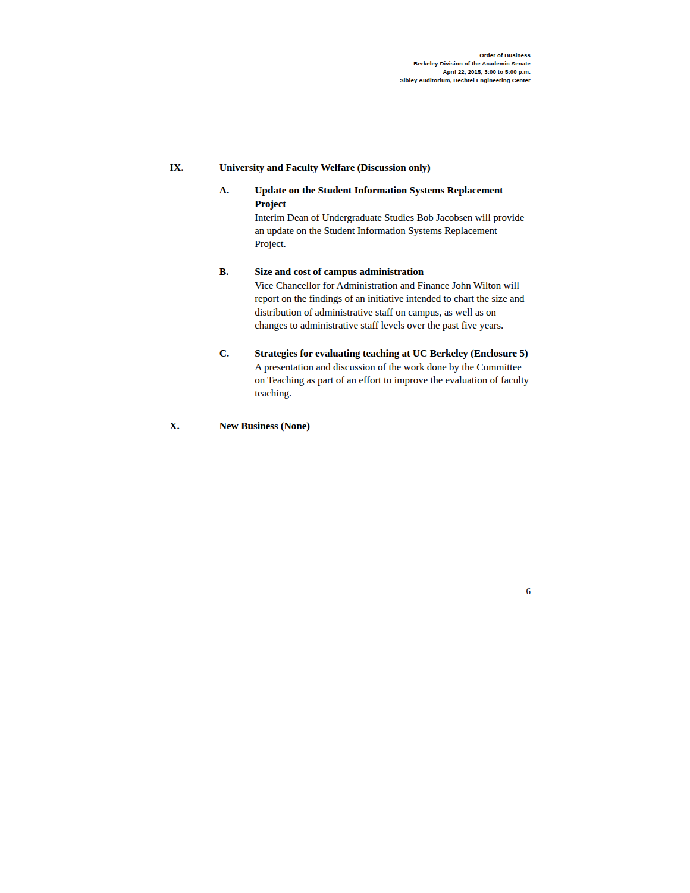Order of Business
Berkeley Division of the Academic Senate
April 22, 2015, 3:00 to 5:00 p.m.
Sibley Auditorium, Bechtel Engineering Center
IX. University and Faculty Welfare (Discussion only)
A. Update on the Student Information Systems Replacement Project Interim Dean of Undergraduate Studies Bob Jacobsen will provide an update on the Student Information Systems Replacement Project.
B. Size and cost of campus administration Vice Chancellor for Administration and Finance John Wilton will report on the findings of an initiative intended to chart the size and distribution of administrative staff on campus, as well as on changes to administrative staff levels over the past five years.
C. Strategies for evaluating teaching at UC Berkeley (Enclosure 5) A presentation and discussion of the work done by the Committee on Teaching as part of an effort to improve the evaluation of faculty teaching.
X. New Business (None)
6